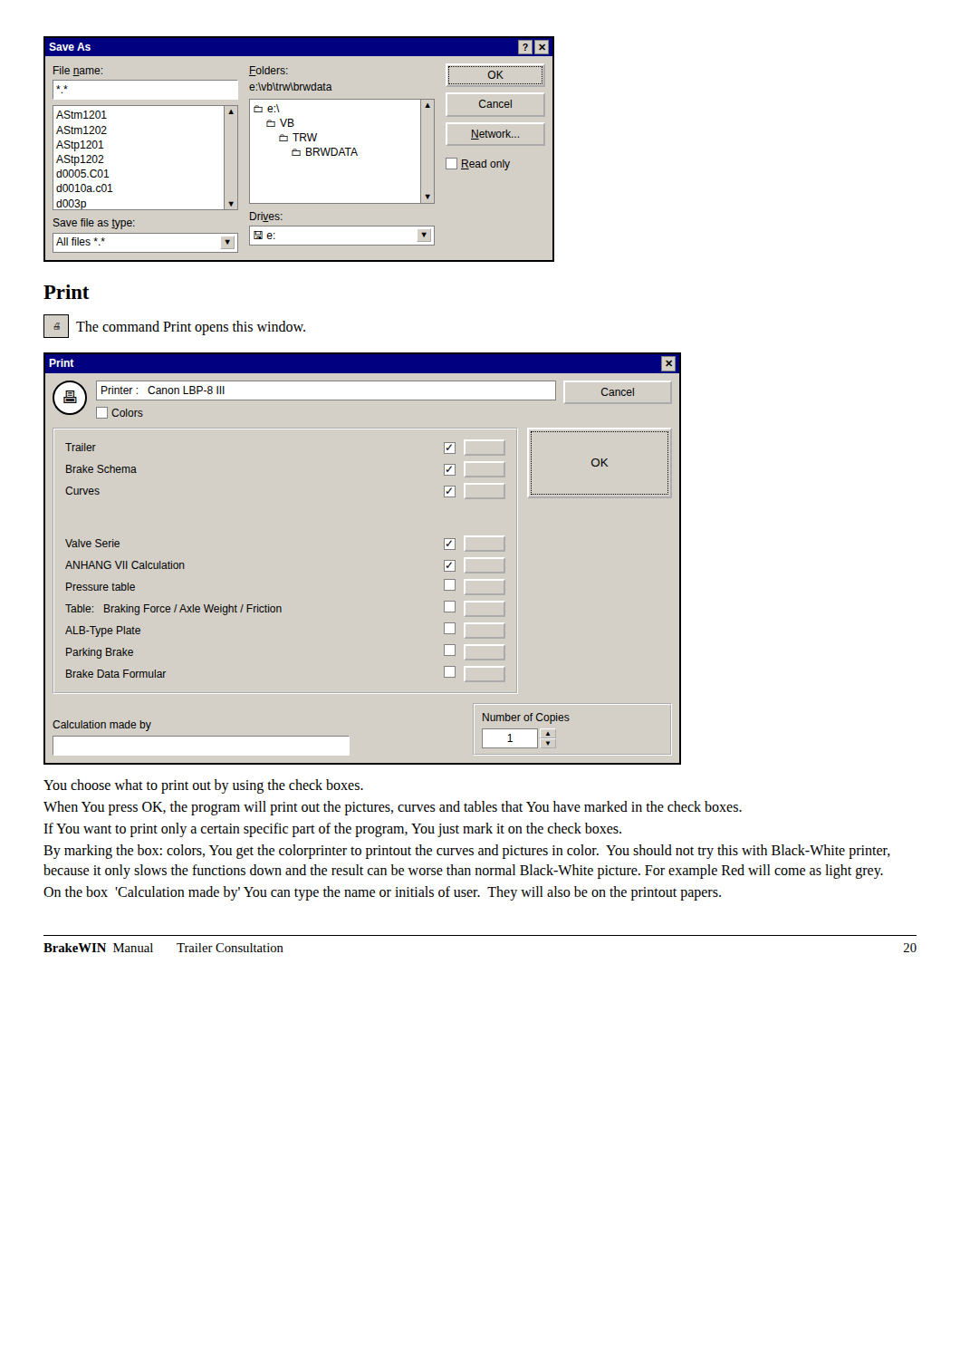Save As ?✕
File name:
*.*
AStm1201
AStm1202
AStp1201
AStp1202
d0005.C01
d0010a.c01
d003p
gi_p_pp
▲▼
Save file as type:
All files *.*▼
Folders:
e:\vb\trw\brwdata
e:\
VB
TRW
BRWDATA
▲▼
Drives:
🖫 e:▼
OK
Cancel
Network...
Read only
Print
🖨 The command Print opens this window.
Print ✕
🖶
Printer : Canon LBP-8 III
Colors
Cancel
| Trailer | ✓ | |
| Brake Schema | ✓ | |
| Curves | ✓ | |
| Valve Serie | ✓ | |
| ANHANG VII Calculation | ✓ | |
| Pressure table | | |
| Table: Braking Force / Axle Weight / Friction | | |
| ALB-Type Plate | | |
| Parking Brake | | |
| Brake Data Formular | | |
OK
Calculation made by
Number of Copies
1
▲▼
You choose what to print out by using the check boxes.
When You press OK, the program will print out the pictures, curves and tables that You have marked in the check boxes.
If You want to print only a certain specific part of the program, You just mark it on the check boxes.
By marking the box: colors, You get the colorprinter to printout the curves and pictures in color. You should not try this with Black-White printer, because it only slows the functions down and the result can be worse than normal Black-White picture. For example Red will come as light grey.
On the box 'Calculation made by' You can type the name or initials of user. They will also be on the printout papers.
BrakeWIN Manual Trailer Consultation
20